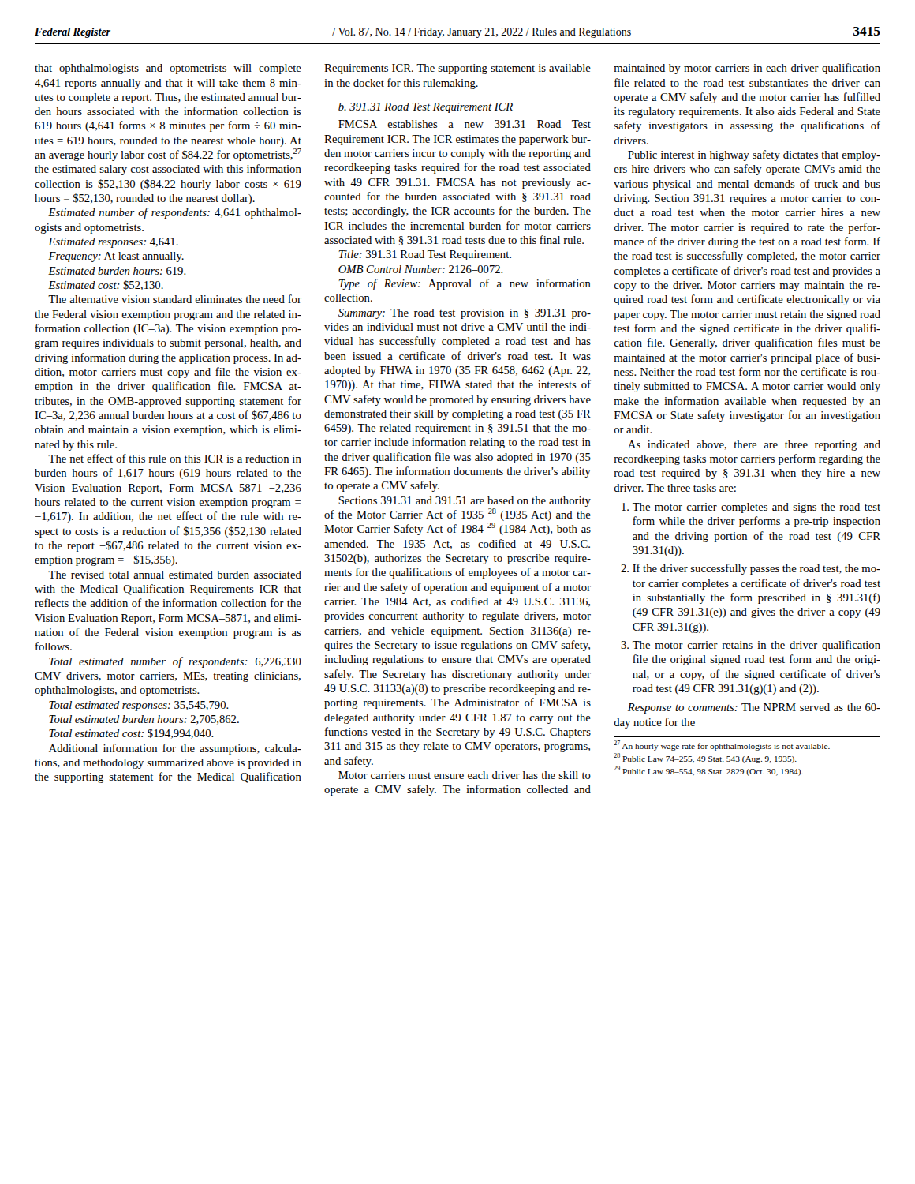Federal Register / Vol. 87, No. 14 / Friday, January 21, 2022 / Rules and Regulations 3415
that ophthalmologists and optometrists will complete 4,641 reports annually and that it will take them 8 minutes to complete a report. Thus, the estimated annual burden hours associated with the information collection is 619 hours (4,641 forms × 8 minutes per form ÷ 60 minutes = 619 hours, rounded to the nearest whole hour). At an average hourly labor cost of $84.22 for optometrists,27 the estimated salary cost associated with this information collection is $52,130 ($84.22 hourly labor costs × 619 hours = $52,130, rounded to the nearest dollar).
Estimated number of respondents: 4,641 ophthalmologists and optometrists.
Estimated responses: 4,641.
Frequency: At least annually.
Estimated burden hours: 619.
Estimated cost: $52,130.
The alternative vision standard eliminates the need for the Federal vision exemption program and the related information collection (IC–3a). The vision exemption program requires individuals to submit personal, health, and driving information during the application process. In addition, motor carriers must copy and file the vision exemption in the driver qualification file. FMCSA attributes, in the OMB-approved supporting statement for IC–3a, 2,236 annual burden hours at a cost of $67,486 to obtain and maintain a vision exemption, which is eliminated by this rule.
The net effect of this rule on this ICR is a reduction in burden hours of 1,617 hours (619 hours related to the Vision Evaluation Report, Form MCSA–5871 −2,236 hours related to the current vision exemption program = −1,617). In addition, the net effect of the rule with respect to costs is a reduction of $15,356 ($52,130 related to the report −$67,486 related to the current vision exemption program = −$15,356).
The revised total annual estimated burden associated with the Medical Qualification Requirements ICR that reflects the addition of the information collection for the Vision Evaluation Report, Form MCSA–5871, and elimination of the Federal vision exemption program is as follows.
Total estimated number of respondents: 6,226,330 CMV drivers, motor carriers, MEs, treating clinicians, ophthalmologists, and optometrists.
Total estimated responses: 35,545,790.
Total estimated burden hours: 2,705,862.
Total estimated cost: $194,994,040.
Additional information for the assumptions, calculations, and methodology summarized above is provided in the supporting statement for the Medical Qualification Requirements ICR. The supporting statement is available in the docket for this rulemaking.
b. 391.31 Road Test Requirement ICR
FMCSA establishes a new 391.31 Road Test Requirement ICR. The ICR estimates the paperwork burden motor carriers incur to comply with the reporting and recordkeeping tasks required for the road test associated with 49 CFR 391.31. FMCSA has not previously accounted for the burden associated with § 391.31 road tests; accordingly, the ICR accounts for the burden. The ICR includes the incremental burden for motor carriers associated with § 391.31 road tests due to this final rule.
Title: 391.31 Road Test Requirement.
OMB Control Number: 2126–0072.
Type of Review: Approval of a new information collection.
Summary: The road test provision in § 391.31 provides an individual must not drive a CMV until the individual has successfully completed a road test and has been issued a certificate of driver's road test. It was adopted by FHWA in 1970 (35 FR 6458, 6462 (Apr. 22, 1970)). At that time, FHWA stated that the interests of CMV safety would be promoted by ensuring drivers have demonstrated their skill by completing a road test (35 FR 6459). The related requirement in § 391.51 that the motor carrier include information relating to the road test in the driver qualification file was also adopted in 1970 (35 FR 6465). The information documents the driver's ability to operate a CMV safely.
Sections 391.31 and 391.51 are based on the authority of the Motor Carrier Act of 1935 28 (1935 Act) and the Motor Carrier Safety Act of 1984 29 (1984 Act), both as amended. The 1935 Act, as codified at 49 U.S.C. 31502(b), authorizes the Secretary to prescribe requirements for the qualifications of employees of a motor carrier and the safety of operation and equipment of a motor carrier. The 1984 Act, as codified at 49 U.S.C. 31136, provides concurrent authority to regulate drivers, motor carriers, and vehicle equipment. Section 31136(a) requires the Secretary to issue regulations on CMV safety, including regulations to ensure that CMVs are operated safely. The Secretary has discretionary authority under 49 U.S.C. 31133(a)(8) to prescribe recordkeeping and reporting requirements. The Administrator of FMCSA is delegated authority under 49 CFR 1.87 to carry out the functions vested in the Secretary by 49 U.S.C. Chapters 311 and 315 as they relate to CMV operators, programs, and safety.
Motor carriers must ensure each driver has the skill to operate a CMV safely. The information collected and maintained by motor carriers in each driver qualification file related to the road test substantiates the driver can operate a CMV safely and the motor carrier has fulfilled its regulatory requirements. It also aids Federal and State safety investigators in assessing the qualifications of drivers.
Public interest in highway safety dictates that employers hire drivers who can safely operate CMVs amid the various physical and mental demands of truck and bus driving. Section 391.31 requires a motor carrier to conduct a road test when the motor carrier hires a new driver. The motor carrier is required to rate the performance of the driver during the test on a road test form. If the road test is successfully completed, the motor carrier completes a certificate of driver's road test and provides a copy to the driver. Motor carriers may maintain the required road test form and certificate electronically or via paper copy. The motor carrier must retain the signed road test form and the signed certificate in the driver qualification file. Generally, driver qualification files must be maintained at the motor carrier's principal place of business. Neither the road test form nor the certificate is routinely submitted to FMCSA. A motor carrier would only make the information available when requested by an FMCSA or State safety investigator for an investigation or audit.
As indicated above, there are three reporting and recordkeeping tasks motor carriers perform regarding the road test required by § 391.31 when they hire a new driver. The three tasks are:
The motor carrier completes and signs the road test form while the driver performs a pre-trip inspection and the driving portion of the road test (49 CFR 391.31(d)).
If the driver successfully passes the road test, the motor carrier completes a certificate of driver's road test in substantially the form prescribed in § 391.31(f) (49 CFR 391.31(e)) and gives the driver a copy (49 CFR 391.31(g)).
The motor carrier retains in the driver qualification file the original signed road test form and the original, or a copy, of the signed certificate of driver's road test (49 CFR 391.31(g)(1) and (2)).
Response to comments: The NPRM served as the 60-day notice for the
27 An hourly wage rate for ophthalmologists is not available.
28 Public Law 74–255, 49 Stat. 543 (Aug. 9, 1935).
29 Public Law 98–554, 98 Stat. 2829 (Oct. 30, 1984).